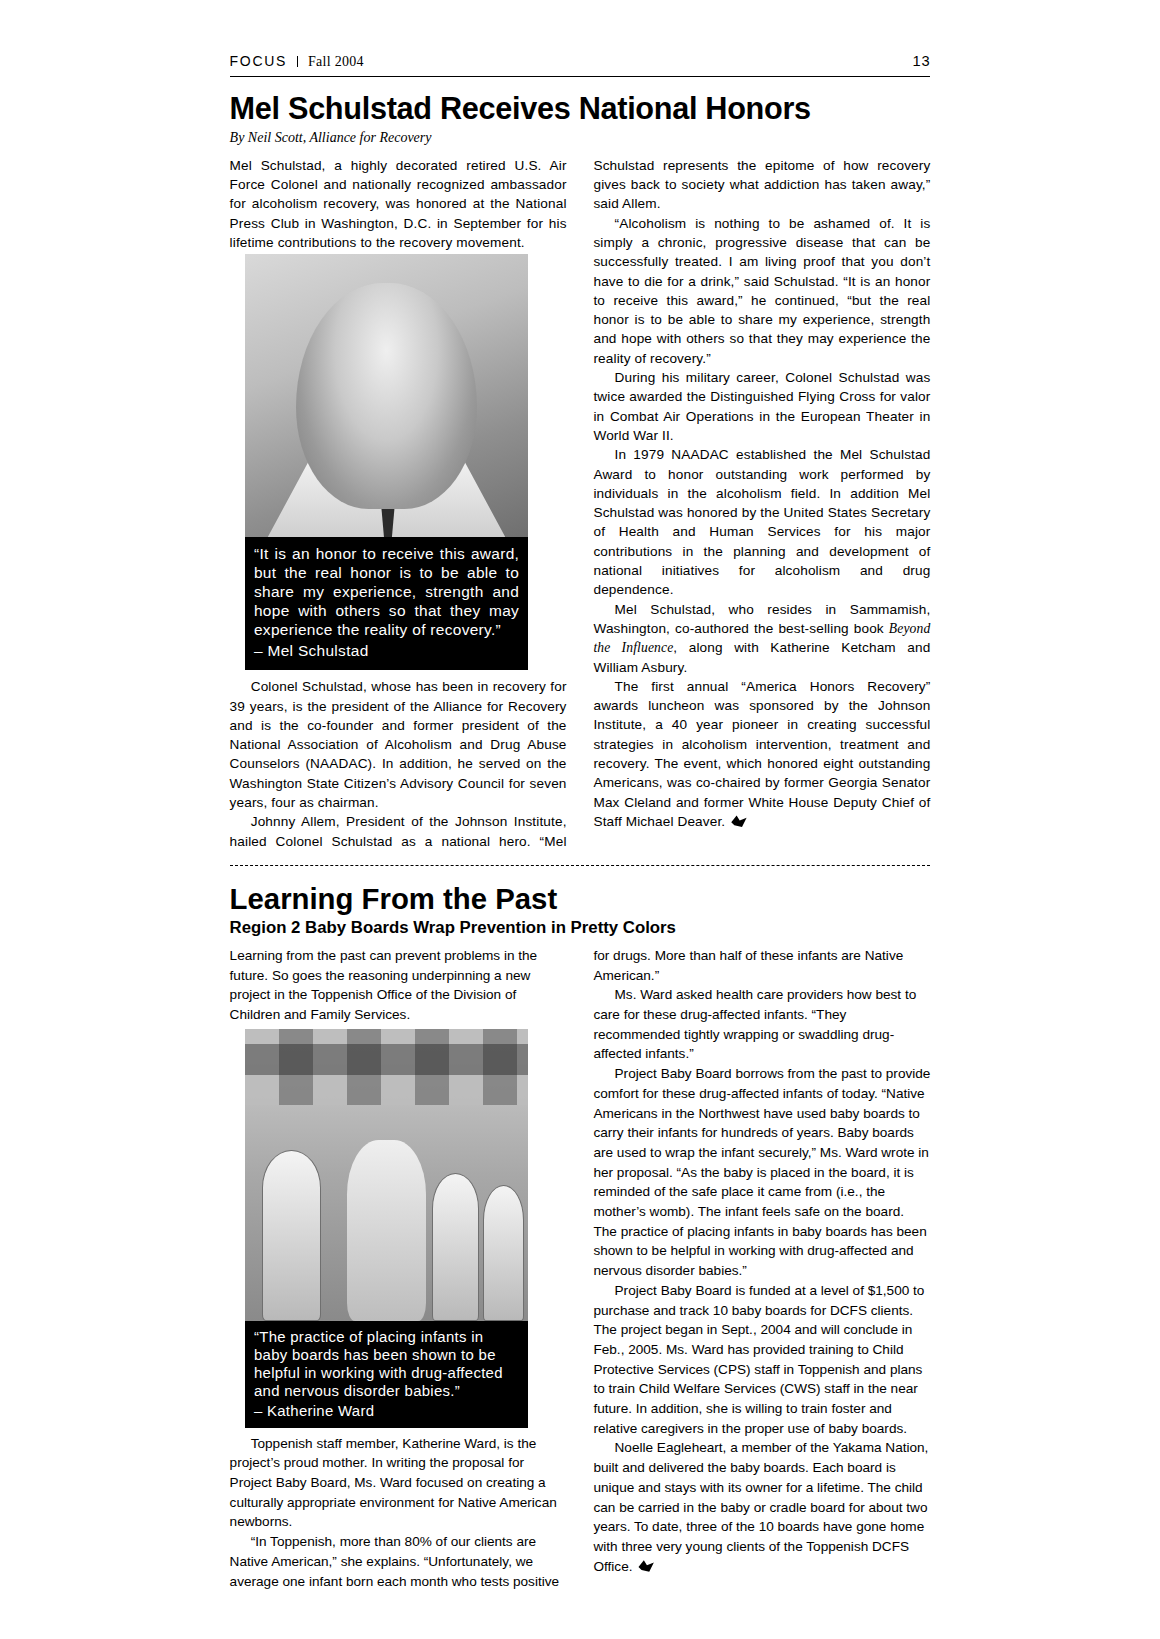FOCUS Fall 2004 13
Mel Schulstad Receives National Honors
By Neil Scott, Alliance for Recovery
Mel Schulstad, a highly decorated retired U.S. Air Force Colonel and nationally recognized ambassador for alcoholism recovery, was honored at the National Press Club in Washington, D.C. in September for his lifetime contributions to the recovery movement.
“It is an honor to receive this award, but the real honor is to be able to share my experience, strength and hope with others so that they may experience the reality of recovery.” – Mel Schulstad
Colonel Schulstad, whose has been in recovery for 39 years, is the president of the Alliance for Recovery and is the co-founder and former president of the National Association of Alcoholism and Drug Abuse Counselors (NAADAC). In addition, he served on the Washington State Citizen’s Advisory Council for seven years, four as chairman.
Johnny Allem, President of the Johnson Institute, hailed Colonel Schulstad as a national hero. “Mel Schulstad represents the epitome of how recovery gives back to society what addiction has taken away,” said Allem.
“Alcoholism is nothing to be ashamed of. It is simply a chronic, progressive disease that can be successfully treated. I am living proof that you don’t have to die for a drink,” said Schulstad. “It is an honor to receive this award,” he continued, “but the real honor is to be able to share my experience, strength and hope with others so that they may experience the reality of recovery.”
During his military career, Colonel Schulstad was twice awarded the Distinguished Flying Cross for valor in Combat Air Operations in the European Theater in World War II.
In 1979 NAADAC established the Mel Schulstad Award to honor outstanding work performed by individuals in the alcoholism field. In addition Mel Schulstad was honored by the United States Secretary of Health and Human Services for his major contributions in the planning and development of national initiatives for alcoholism and drug dependence.
Mel Schulstad, who resides in Sammamish, Washington, co-authored the best-selling book Beyond the Influence, along with Katherine Ketcham and William Asbury.
The first annual “America Honors Recovery” awards luncheon was sponsored by the Johnson Institute, a 40 year pioneer in creating successful strategies in alcoholism intervention, treatment and recovery. The event, which honored eight outstanding Americans, was co-chaired by former Georgia Senator Max Cleland and former White House Deputy Chief of Staff Michael Deaver.
Learning From the Past
Region 2 Baby Boards Wrap Prevention in Pretty Colors
Learning from the past can prevent problems in the future. So goes the reasoning underpinning a new project in the Toppenish Office of the Division of Children and Family Services.
“The practice of placing infants in baby boards has been shown to be helpful in working with drug-affected and nervous disorder babies.” – Katherine Ward
Toppenish staff member, Katherine Ward, is the project’s proud mother. In writing the proposal for Project Baby Board, Ms. Ward focused on creating a culturally appropriate environment for Native American newborns.
“In Toppenish, more than 80% of our clients are Native American,” she explains. “Unfortunately, we average one infant born each month who tests positive for drugs. More than half of these infants are Native American.”
Ms. Ward asked health care providers how best to care for these drug-affected infants. “They recommended tightly wrapping or swaddling drug-affected infants.”
Project Baby Board borrows from the past to provide comfort for these drug-affected infants of today. “Native Americans in the Northwest have used baby boards to carry their infants for hundreds of years. Baby boards are used to wrap the infant securely,” Ms. Ward wrote in her proposal. “As the baby is placed in the board, it is reminded of the safe place it came from (i.e., the mother’s womb). The infant feels safe on the board. The practice of placing infants in baby boards has been shown to be helpful in working with drug-affected and nervous disorder babies.”
Project Baby Board is funded at a level of $1,500 to purchase and track 10 baby boards for DCFS clients. The project began in Sept., 2004 and will conclude in Feb., 2005. Ms. Ward has provided training to Child Protective Services (CPS) staff in Toppenish and plans to train Child Welfare Services (CWS) staff in the near future. In addition, she is willing to train foster and relative caregivers in the proper use of baby boards.
Noelle Eagleheart, a member of the Yakama Nation, built and delivered the baby boards. Each board is unique and stays with its owner for a lifetime. The child can be carried in the baby or cradle board for about two years. To date, three of the 10 boards have gone home with three very young clients of the Toppenish DCFS Office.